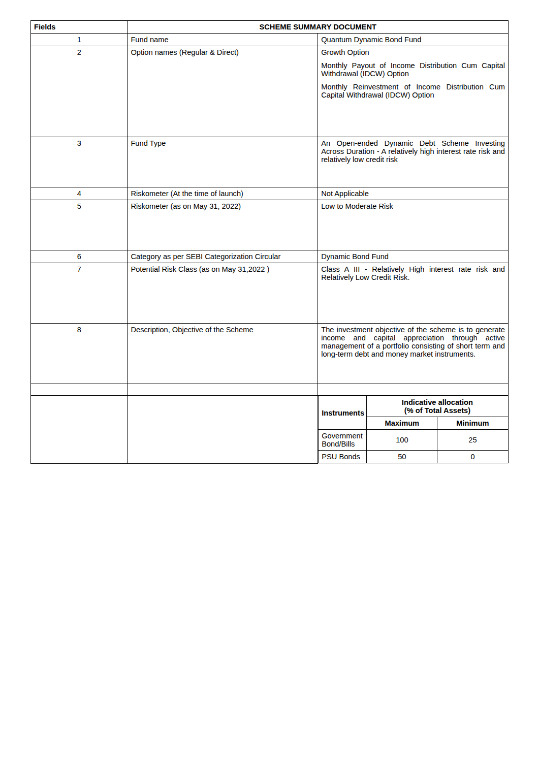| Fields | SCHEME SUMMARY DOCUMENT |
| 1 | Fund name | Quantum Dynamic Bond Fund |
| 2 | Option names (Regular & Direct) | Growth Option Monthly Payout of Income Distribution Cum Capital Withdrawal (IDCW) Option Monthly Reinvestment of Income Distribution Cum Capital Withdrawal (IDCW) Option |
| 3 | Fund Type | An Open-ended Dynamic Debt Scheme Investing Across Duration - A relatively high interest rate risk and relatively low credit risk |
| 4 | Riskometer (At the time of launch) | Not Applicable |
| 5 | Riskometer (as on May 31, 2022) | Low to Moderate Risk |
| 6 | Category as per SEBI Categorization Circular | Dynamic Bond Fund |
| 7 | Potential Risk Class (as on May 31,2022 ) | Class A III - Relatively High interest rate risk and Relatively Low Credit Risk. |
| 8 | Description, Objective of the Scheme | The investment objective of the scheme is to generate income and capital appreciation through active management of a portfolio consisting of short term and long-term debt and money market instruments. |
| | | / Instruments / Indicative allocation (% of Total Assets) / / Maximum / Minimum / / Government Bond/Bills / 100 / 25 / / PSU Bonds / 50 / 0 / |